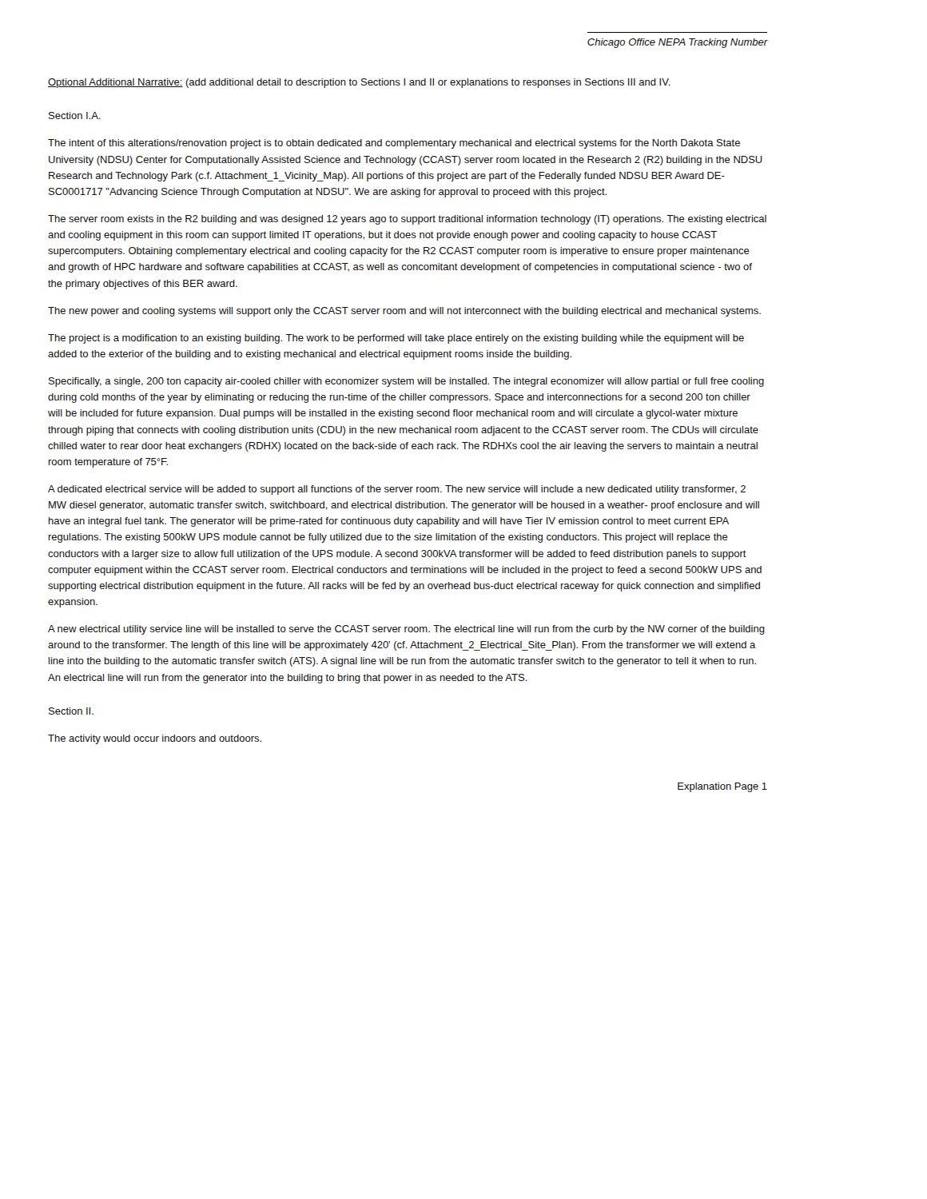Chicago Office NEPA Tracking Number
Optional Additional Narrative: (add additional detail to description to Sections I and II or explanations to responses in Sections III and IV.
Section I.A.
The intent of this alterations/renovation project is to obtain dedicated and complementary mechanical and electrical systems for the North Dakota State University (NDSU) Center for Computationally Assisted Science and Technology (CCAST) server room located in the Research 2 (R2) building in the NDSU Research and Technology Park (c.f. Attachment_1_Vicinity_Map). All portions of this project are part of the Federally funded NDSU BER Award DE-SC0001717 "Advancing Science Through Computation at NDSU". We are asking for approval to proceed with this project.
The server room exists in the R2 building and was designed 12 years ago to support traditional information technology (IT) operations. The existing electrical and cooling equipment in this room can support limited IT operations, but it does not provide enough power and cooling capacity to house CCAST supercomputers. Obtaining complementary electrical and cooling capacity for the R2 CCAST computer room is imperative to ensure proper maintenance and growth of HPC hardware and software capabilities at CCAST, as well as concomitant development of competencies in computational science - two of the primary objectives of this BER award.
The new power and cooling systems will support only the CCAST server room and will not interconnect with the building electrical and mechanical systems.
The project is a modification to an existing building. The work to be performed will take place entirely on the existing building while the equipment will be added to the exterior of the building and to existing mechanical and electrical equipment rooms inside the building.
Specifically, a single, 200 ton capacity air-cooled chiller with economizer system will be installed. The integral economizer will allow partial or full free cooling during cold months of the year by eliminating or reducing the run-time of the chiller compressors. Space and interconnections for a second 200 ton chiller will be included for future expansion. Dual pumps will be installed in the existing second floor mechanical room and will circulate a glycol-water mixture through piping that connects with cooling distribution units (CDU) in the new mechanical room adjacent to the CCAST server room. The CDUs will circulate chilled water to rear door heat exchangers (RDHX) located on the back-side of each rack. The RDHXs cool the air leaving the servers to maintain a neutral room temperature of 75°F.
A dedicated electrical service will be added to support all functions of the server room. The new service will include a new dedicated utility transformer, 2 MW diesel generator, automatic transfer switch, switchboard, and electrical distribution. The generator will be housed in a weather- proof enclosure and will have an integral fuel tank. The generator will be prime-rated for continuous duty capability and will have Tier IV emission control to meet current EPA regulations. The existing 500kW UPS module cannot be fully utilized due to the size limitation of the existing conductors. This project will replace the conductors with a larger size to allow full utilization of the UPS module. A second 300kVA transformer will be added to feed distribution panels to support computer equipment within the CCAST server room. Electrical conductors and terminations will be included in the project to feed a second 500kW UPS and supporting electrical distribution equipment in the future. All racks will be fed by an overhead bus-duct electrical raceway for quick connection and simplified expansion.
A new electrical utility service line will be installed to serve the CCAST server room. The electrical line will run from the curb by the NW corner of the building around to the transformer. The length of this line will be approximately 420' (cf. Attachment_2_Electrical_Site_Plan). From the transformer we will extend a line into the building to the automatic transfer switch (ATS). A signal line will be run from the automatic transfer switch to the generator to tell it when to run. An electrical line will run from the generator into the building to bring that power in as needed to the ATS.
Section II.
The activity would occur indoors and outdoors.
Explanation Page 1